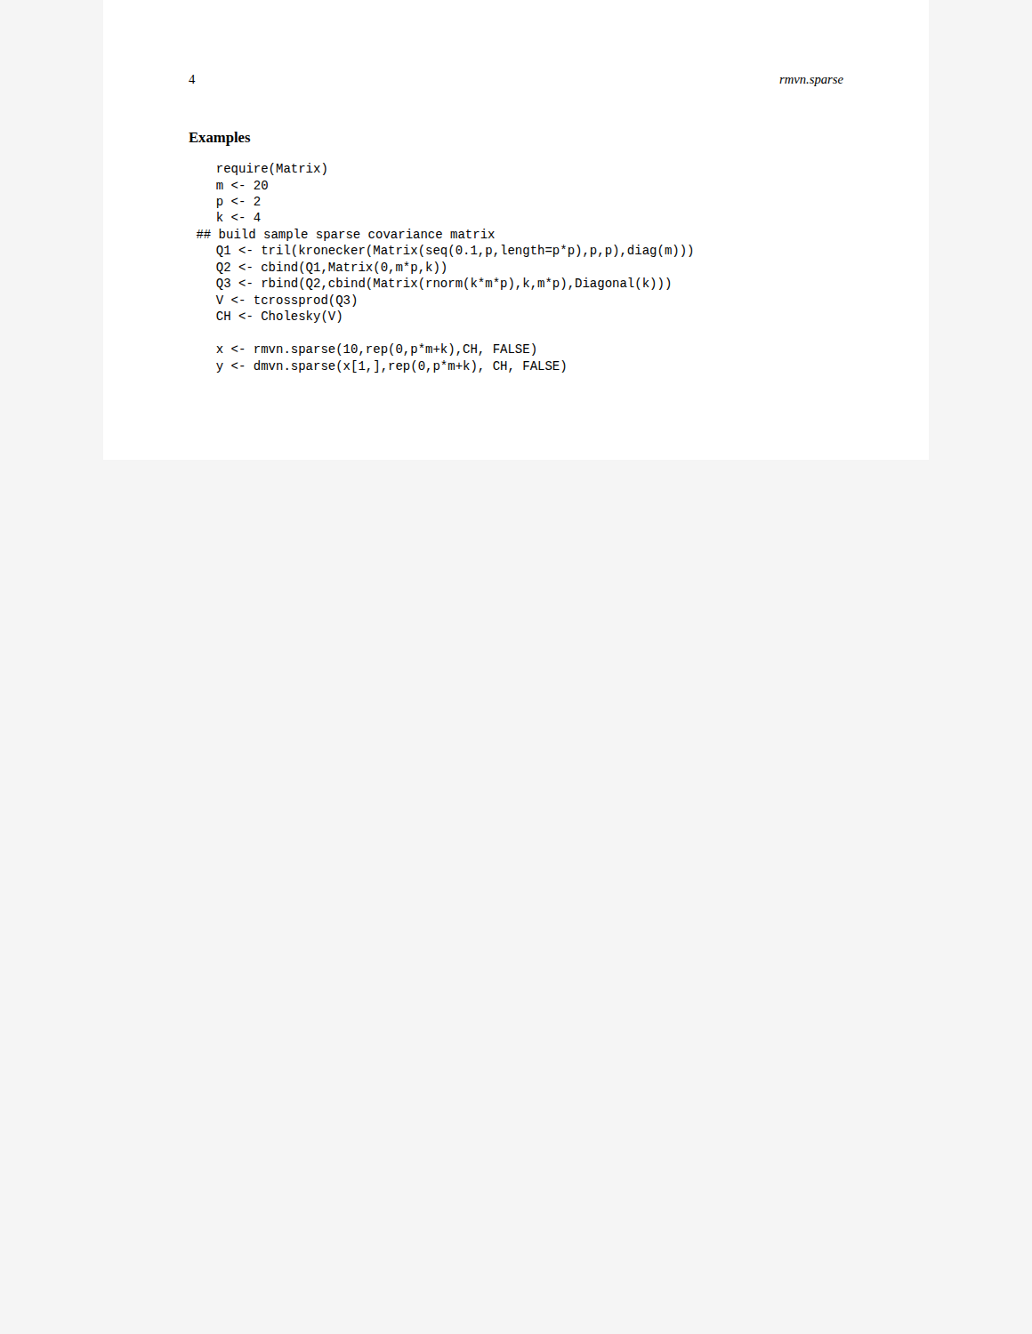4 rmvn.sparse
Examples
require(Matrix)
m <- 20
p <- 2
k <- 4
## build sample sparse covariance matrix
Q1 <- tril(kronecker(Matrix(seq(0.1,p,length=p*p),p,p),diag(m)))
Q2 <- cbind(Q1,Matrix(0,m*p,k))
Q3 <- rbind(Q2,cbind(Matrix(rnorm(k*m*p),k,m*p),Diagonal(k)))
V <- tcrossprod(Q3)
CH <- Cholesky(V)

x <- rmvn.sparse(10,rep(0,p*m+k),CH, FALSE)
y <- dmvn.sparse(x[1,],rep(0,p*m+k), CH, FALSE)